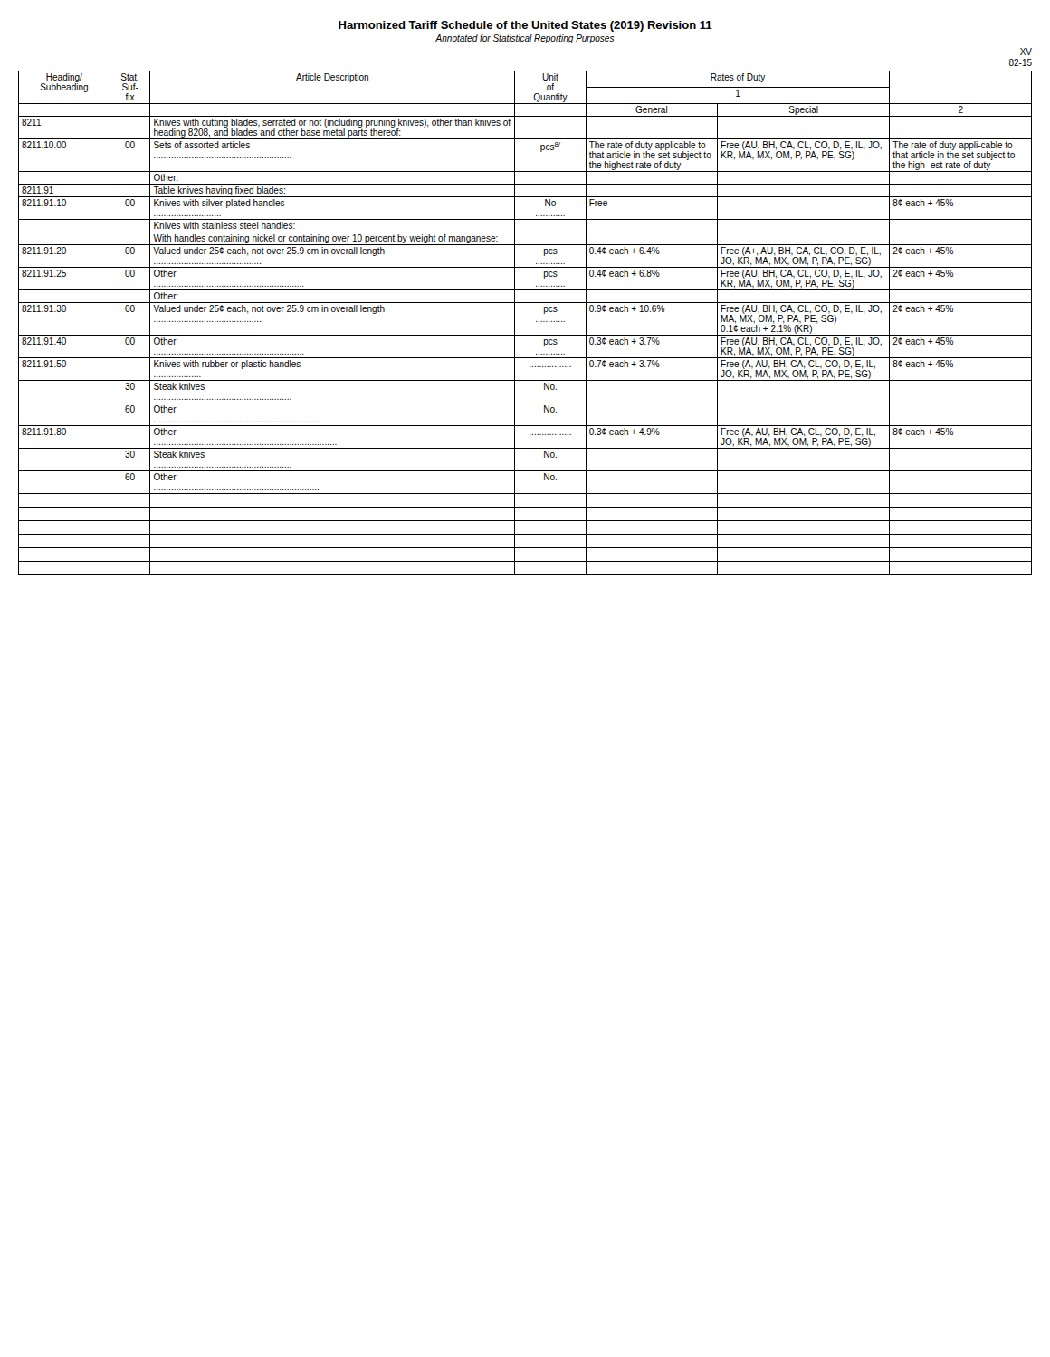Harmonized Tariff Schedule of the United States (2019) Revision 11
Annotated for Statistical Reporting Purposes
XV
82-15
| Heading/ Subheading | Stat. Suf- fix | Article Description | Unit of Quantity | Rates of Duty | |
| --- | --- | --- | --- | --- | --- |
| 1 |
| | | | | General | Special | 2 |
| 8211 | | Knives with cutting blades, serrated or not (including pruning knives), other than knives of heading 8208, and blades and other base metal parts thereof: | | | | |
| 8211.10.00 | 00 | Sets of assorted articles ....................................................... | pcs 8/ | The rate of duty applicable to that article in the set subject to the highest rate of duty | Free (AU, BH, CA, CL, CO, D, E, IL, JO, KR, MA, MX, OM, P, PA, PE, SG) | The rate of duty appli-cable to that article in the set subject to the high- est rate of duty |
| | | Other: | | | | |
| 8211.91 | | Table knives having fixed blades: | | | | |
| 8211.91.10 | 00 | Knives with silver-plated handles ........................... | No ............ | Free | | 8¢ each + 45% |
| | | Knives with stainless steel handles: | | | | |
| | | With handles containing nickel or containing over 10 percent by weight of manganese: | | | | |
| 8211.91.20 | 00 | Valued under 25¢ each, not over 25.9 cm in overall length ........................................... | pcs ............ | 0.4¢ each + 6.4% | Free (A+, AU, BH, CA, CL, CO, D, E, IL, JO, KR, MA, MX, OM, P, PA, PE, SG) | 2¢ each + 45% |
| 8211.91.25 | 00 | Other ............................................................ | pcs ............ | 0.4¢ each + 6.8% | Free (AU, BH, CA, CL, CO, D, E, IL, JO, KR, MA, MX, OM, P, PA, PE, SG) | 2¢ each + 45% |
| | | Other: | | | | |
| 8211.91.30 | 00 | Valued under 25¢ each, not over 25.9 cm in overall length ........................................... | pcs ............ | 0.9¢ each + 10.6% | Free (AU, BH, CA, CL, CO, D, E, IL, JO, MA, MX, OM, P, PA, PE, SG) 0.1¢ each + 2.1% (KR) | 2¢ each + 45% |
| 8211.91.40 | 00 | Other ............................................................ | pcs ............ | 0.3¢ each + 3.7% | Free (AU, BH, CA, CL, CO, D, E, IL, JO, KR, MA, MX, OM, P, PA, PE, SG) | 2¢ each + 45% |
| 8211.91.50 | | Knives with rubber or plastic handles ................... | ................. | 0.7¢ each + 3.7% | Free (A, AU, BH, CA, CL, CO, D, E, IL, JO, KR, MA, MX, OM, P, PA, PE, SG) | 8¢ each + 45% |
| | 30 | Steak knives ....................................................... | No. | | | |
| | 60 | Other .................................................................. | No. | | | |
| 8211.91.80 | | Other ......................................................................... | ................. | 0.3¢ each + 4.9% | Free (A, AU, BH, CA, CL, CO, D, E, IL, JO, KR, MA, MX, OM, P, PA, PE, SG) | 8¢ each + 45% |
| | 30 | Steak knives ....................................................... | No. | | | |
| | 60 | Other .................................................................. | No. | | | |